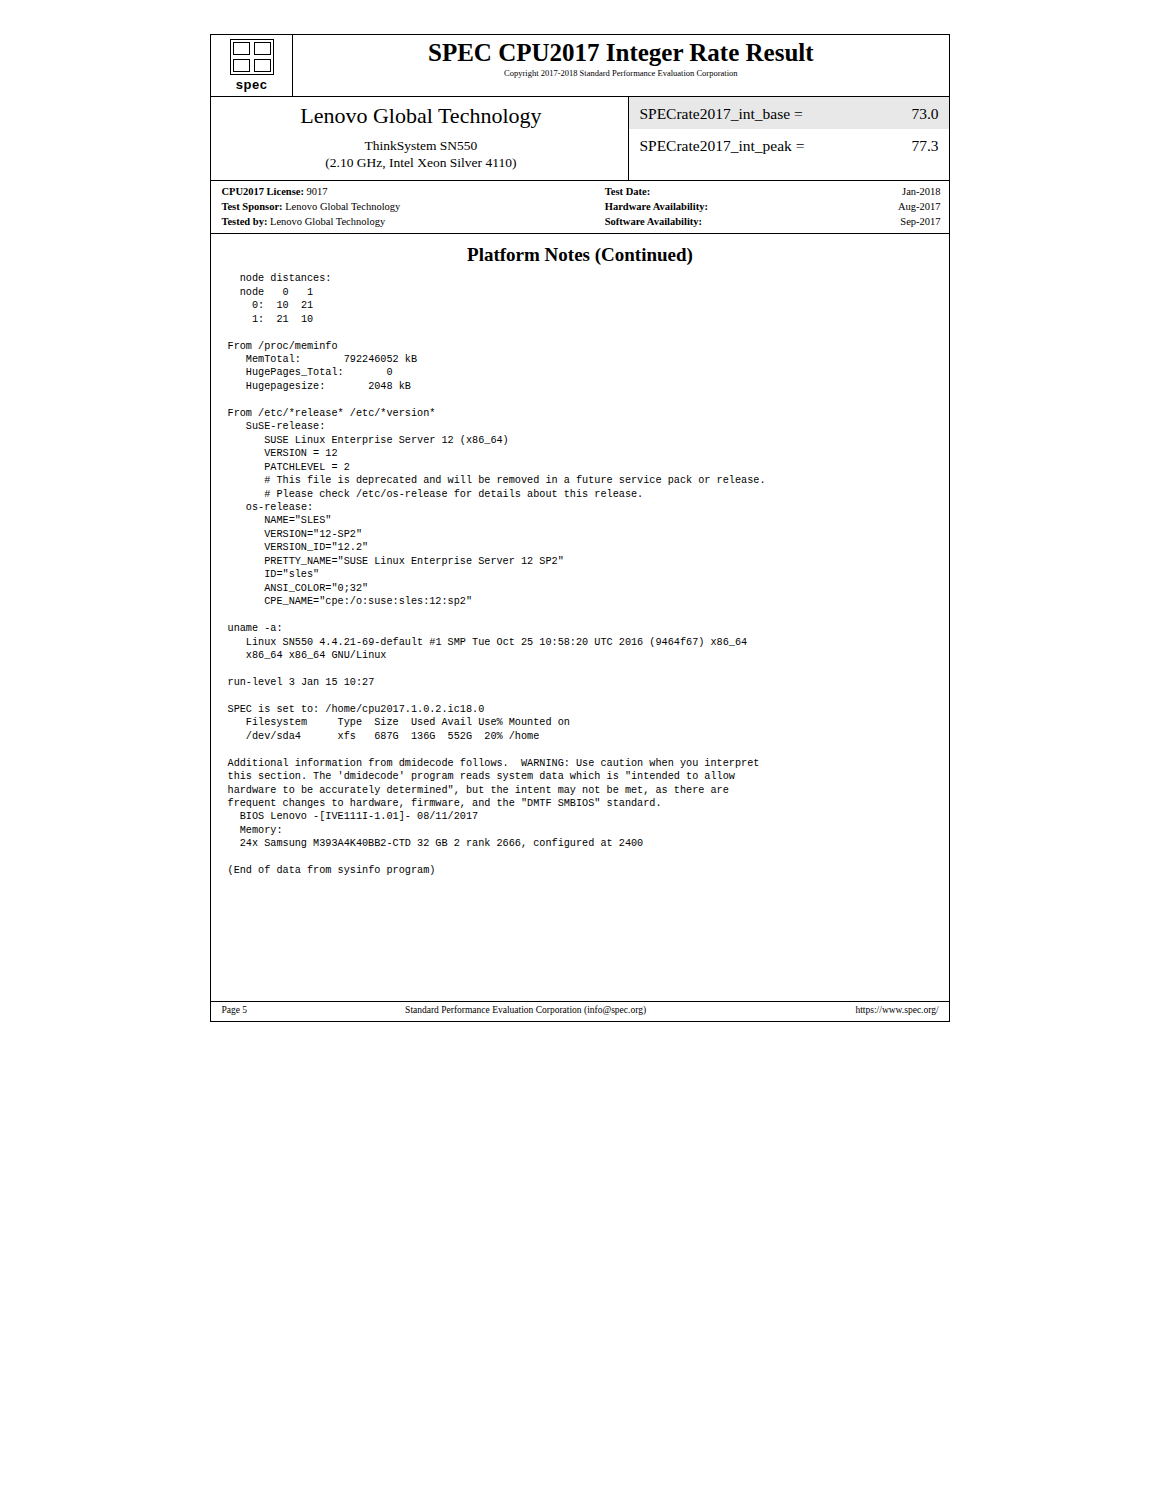spec
SPEC CPU2017 Integer Rate Result
Copyright 2017-2018 Standard Performance Evaluation Corporation
Lenovo Global Technology
ThinkSystem SN550
(2.10 GHz, Intel Xeon Silver 4110)
SPECrate2017_int_base = 73.0
SPECrate2017_int_peak = 77.3
CPU2017 License: 9017
Test Sponsor: Lenovo Global Technology
Tested by: Lenovo Global Technology
Test Date: Jan-2018
Hardware Availability: Aug-2017
Software Availability: Sep-2017
Platform Notes (Continued)
   node distances:
   node   0   1
     0:  10  21
     1:  21  10

 From /proc/meminfo
    MemTotal:       792246052 kB
    HugePages_Total:       0
    Hugepagesize:       2048 kB

 From /etc/*release* /etc/*version*
    SuSE-release:
       SUSE Linux Enterprise Server 12 (x86_64)
       VERSION = 12
       PATCHLEVEL = 2
       # This file is deprecated and will be removed in a future service pack or release.
       # Please check /etc/os-release for details about this release.
    os-release:
       NAME="SLES"
       VERSION="12-SP2"
       VERSION_ID="12.2"
       PRETTY_NAME="SUSE Linux Enterprise Server 12 SP2"
       ID="sles"
       ANSI_COLOR="0;32"
       CPE_NAME="cpe:/o:suse:sles:12:sp2"

 uname -a:
    Linux SN550 4.4.21-69-default #1 SMP Tue Oct 25 10:58:20 UTC 2016 (9464f67) x86_64
    x86_64 x86_64 GNU/Linux

 run-level 3 Jan 15 10:27

 SPEC is set to: /home/cpu2017.1.0.2.ic18.0
    Filesystem     Type  Size  Used Avail Use% Mounted on
    /dev/sda4      xfs   687G  136G  552G  20% /home

 Additional information from dmidecode follows.  WARNING: Use caution when you interpret
 this section. The 'dmidecode' program reads system data which is "intended to allow
 hardware to be accurately determined", but the intent may not be met, as there are
 frequent changes to hardware, firmware, and the "DMTF SMBIOS" standard.
   BIOS Lenovo -[IVE111I-1.01]- 08/11/2017
   Memory:
   24x Samsung M393A4K40BB2-CTD 32 GB 2 rank 2666, configured at 2400

 (End of data from sysinfo program)
Page 5
Standard Performance Evaluation Corporation (info@spec.org)
https://www.spec.org/